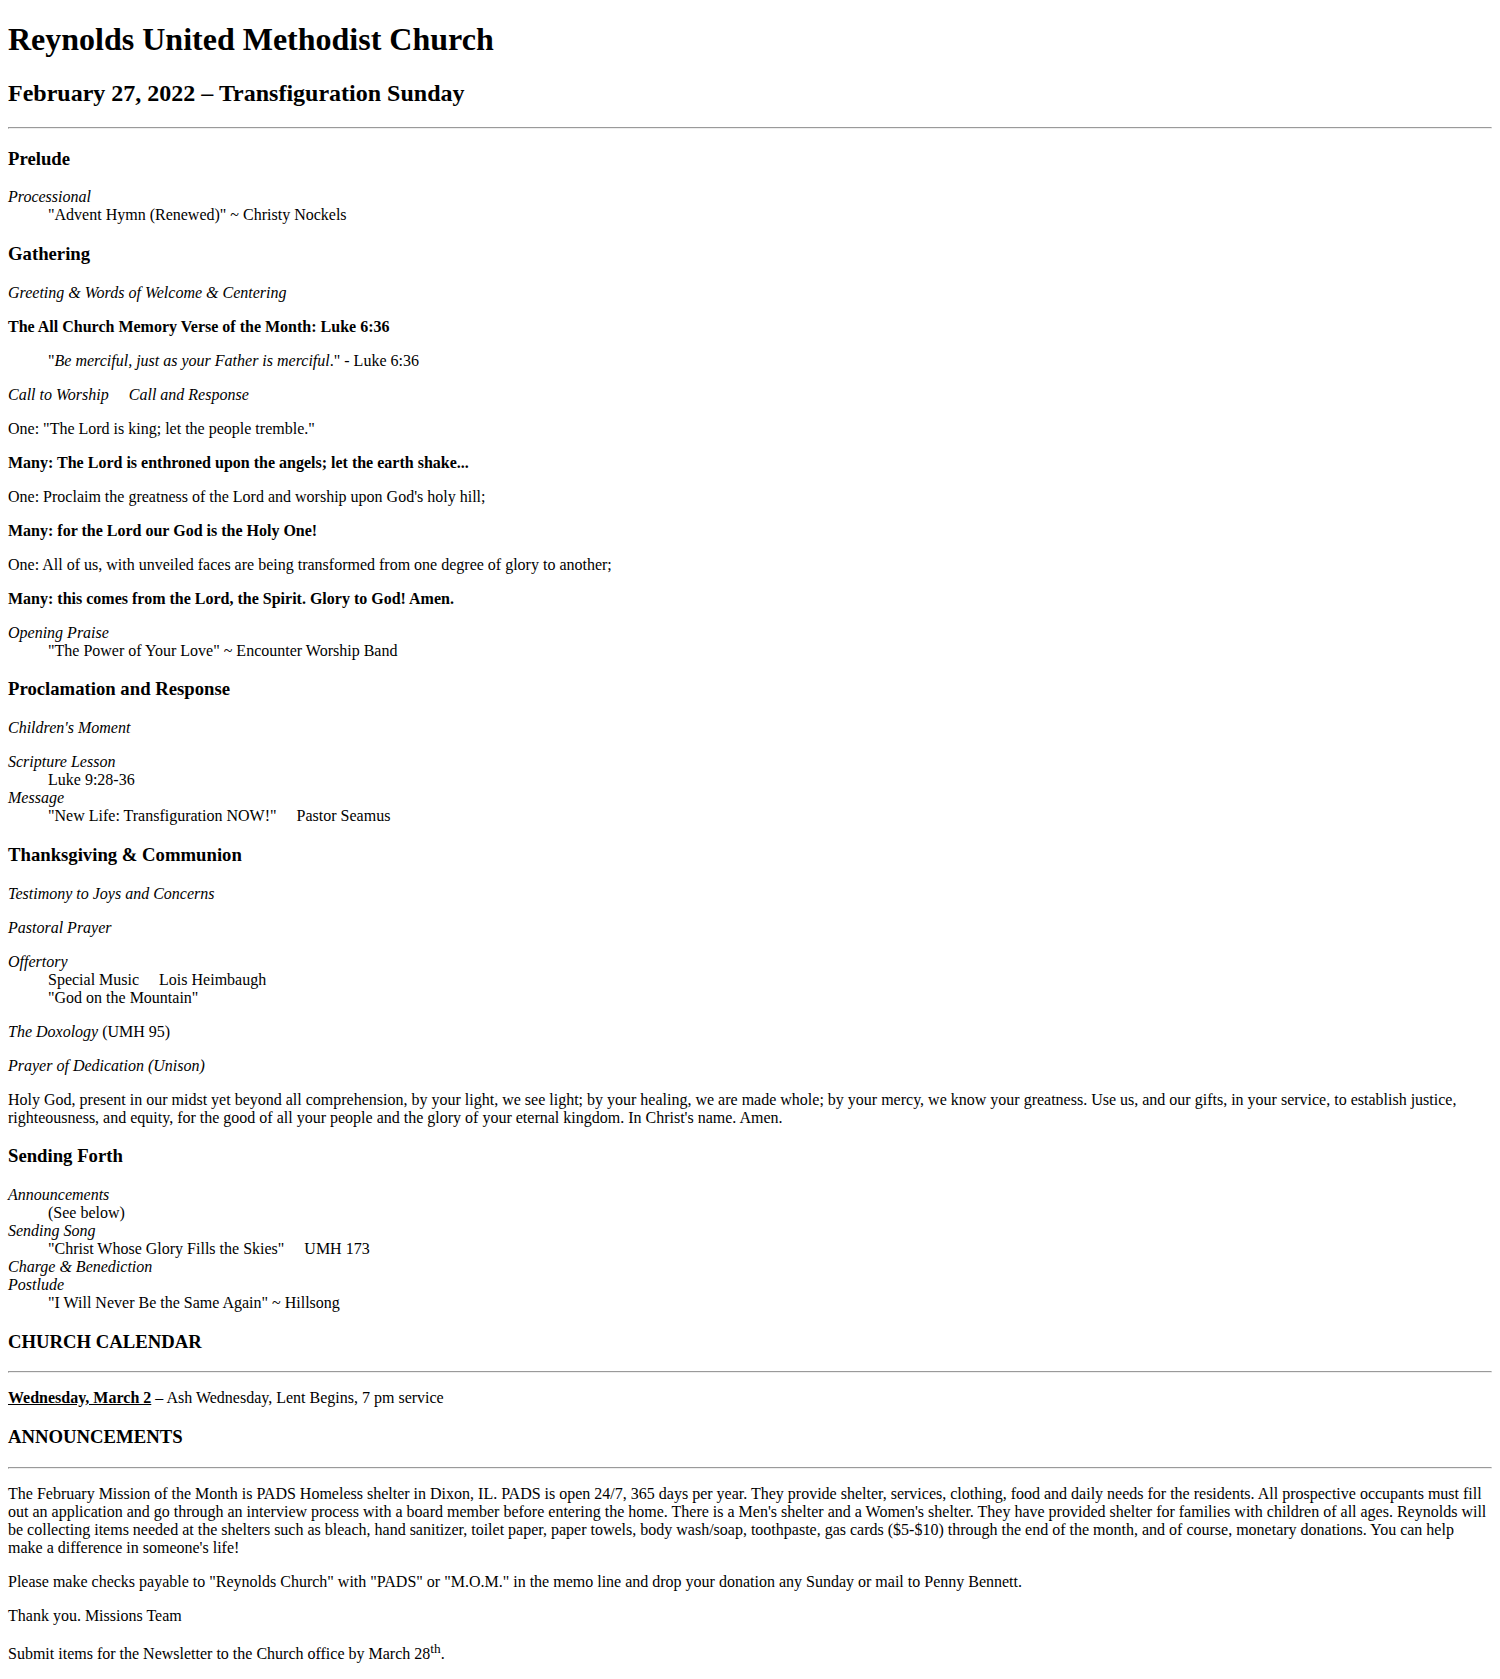Reynolds United Methodist Church
February 27, 2022 – Transfiguration Sunday
Prelude
Processional
"Advent Hymn (Renewed)" ~ Christy Nockels
Gathering
Greeting & Words of Welcome & Centering
The All Church Memory Verse of the Month: Luke 6:36
"Be merciful, just as your Father is merciful." - Luke 6:36
Call to Worship Call and Response
One: "The Lord is king; let the people tremble."
Many: The Lord is enthroned upon the angels; let the earth shake...
One: Proclaim the greatness of the Lord and worship upon God's holy hill;
Many: for the Lord our God is the Holy One!
One: All of us, with unveiled faces are being transformed from one degree of glory to another;
Many: this comes from the Lord, the Spirit. Glory to God! Amen.
Opening Praise
"The Power of Your Love" ~ Encounter Worship Band
Proclamation and Response
Children's Moment
Scripture Lesson
Luke 9:28-36
Message
"New Life: Transfiguration NOW!" Pastor Seamus
Thanksgiving & Communion
Testimony to Joys and Concerns
Pastoral Prayer
Offertory
Special Music Lois Heimbaugh
"God on the Mountain"
The Doxology (UMH 95)
Prayer of Dedication (Unison)
Holy God, present in our midst yet beyond all comprehension, by your light, we see light; by your healing, we are made whole; by your mercy, we know your greatness. Use us, and our gifts, in your service, to establish justice, righteousness, and equity, for the good of all your people and the glory of your eternal kingdom. In Christ's name. Amen.
Sending Forth
Announcements
(See below)
Sending Song
"Christ Whose Glory Fills the Skies" UMH 173
Charge & Benediction
Postlude
"I Will Never Be the Same Again" ~ Hillsong
CHURCH CALENDAR
Wednesday, March 2 – Ash Wednesday, Lent Begins, 7 pm service
ANNOUNCEMENTS
The February Mission of the Month is PADS Homeless shelter in Dixon, IL. PADS is open 24/7, 365 days per year. They provide shelter, services, clothing, food and daily needs for the residents. All prospective occupants must fill out an application and go through an interview process with a board member before entering the home. There is a Men's shelter and a Women's shelter. They have provided shelter for families with children of all ages. Reynolds will be collecting items needed at the shelters such as bleach, hand sanitizer, toilet paper, paper towels, body wash/soap, toothpaste, gas cards ($5-$10) through the end of the month, and of course, monetary donations. You can help make a difference in someone's life!
Please make checks payable to "Reynolds Church" with "PADS" or "M.O.M." in the memo line and drop your donation any Sunday or mail to Penny Bennett.
Thank you. Missions Team
Submit items for the Newsletter to the Church office by March 28th.